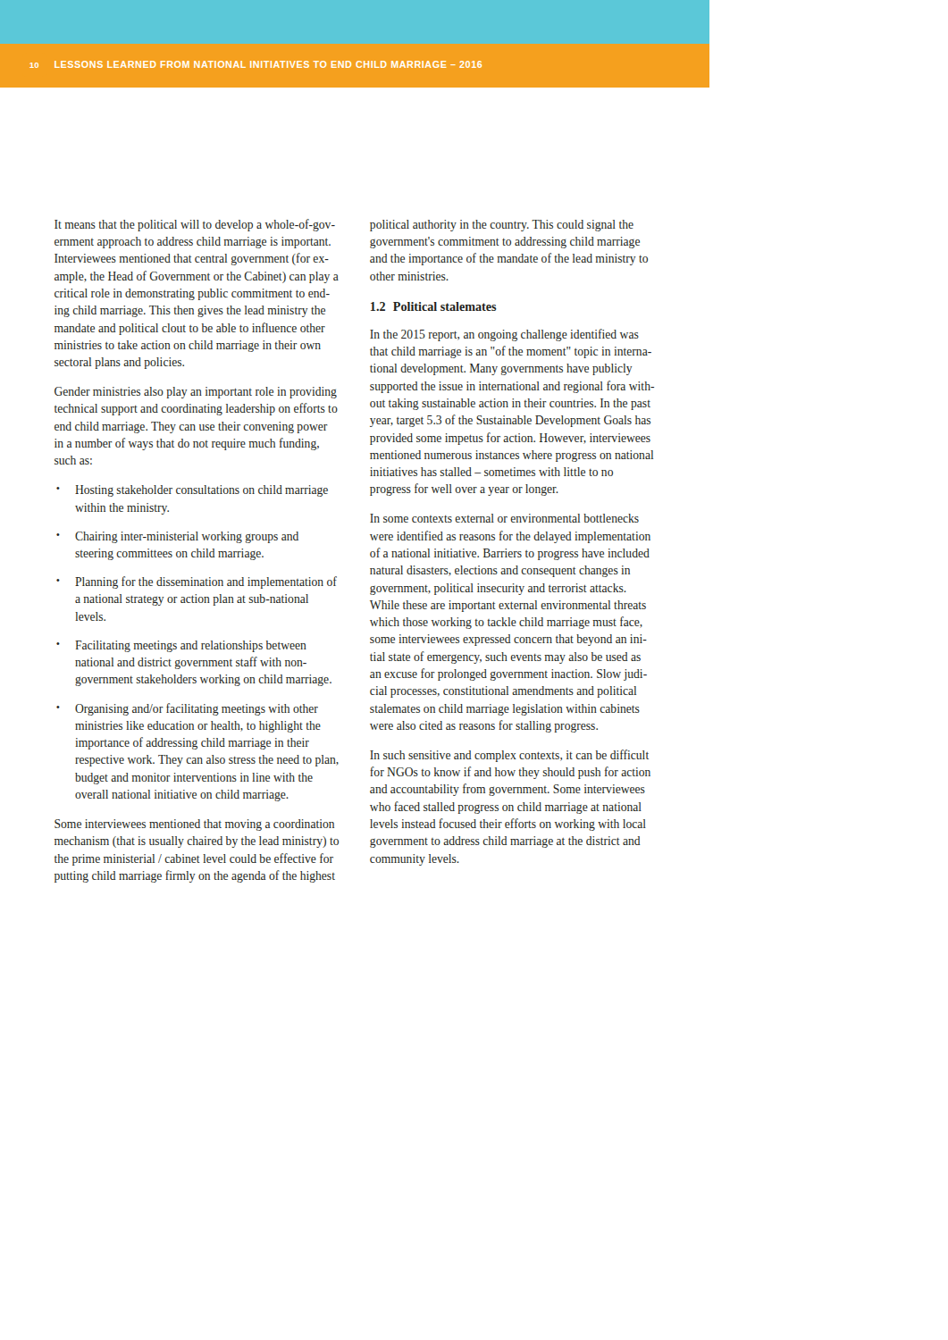10
Lessons learned from national initiatives to end child marriage – 2016
It means that the political will to develop a whole-of-government approach to address child marriage is important. Interviewees mentioned that central government (for example, the Head of Government or the Cabinet) can play a critical role in demonstrating public commitment to ending child marriage. This then gives the lead ministry the mandate and political clout to be able to influence other ministries to take action on child marriage in their own sectoral plans and policies.
Gender ministries also play an important role in providing technical support and coordinating leadership on efforts to end child marriage. They can use their convening power in a number of ways that do not require much funding, such as:
Hosting stakeholder consultations on child marriage within the ministry.
Chairing inter-ministerial working groups and steering committees on child marriage.
Planning for the dissemination and implementation of a national strategy or action plan at sub-national levels.
Facilitating meetings and relationships between national and district government staff with non-government stakeholders working on child marriage.
Organising and/or facilitating meetings with other ministries like education or health, to highlight the importance of addressing child marriage in their respective work. They can also stress the need to plan, budget and monitor interventions in line with the overall national initiative on child marriage.
Some interviewees mentioned that moving a coordination mechanism (that is usually chaired by the lead ministry) to the prime ministerial / cabinet level could be effective for putting child marriage firmly on the agenda of the highest political authority in the country. This could signal the government's commitment to addressing child marriage and the importance of the mandate of the lead ministry to other ministries.
1.2 Political stalemates
In the 2015 report, an ongoing challenge identified was that child marriage is an "of the moment" topic in international development. Many governments have publicly supported the issue in international and regional fora without taking sustainable action in their countries. In the past year, target 5.3 of the Sustainable Development Goals has provided some impetus for action. However, interviewees mentioned numerous instances where progress on national initiatives has stalled – sometimes with little to no progress for well over a year or longer.
In some contexts external or environmental bottlenecks were identified as reasons for the delayed implementation of a national initiative. Barriers to progress have included natural disasters, elections and consequent changes in government, political insecurity and terrorist attacks. While these are important external environmental threats which those working to tackle child marriage must face, some interviewees expressed concern that beyond an initial state of emergency, such events may also be used as an excuse for prolonged government inaction. Slow judicial processes, constitutional amendments and political stalemates on child marriage legislation within cabinets were also cited as reasons for stalling progress.
In such sensitive and complex contexts, it can be difficult for NGOs to know if and how they should push for action and accountability from government. Some interviewees who faced stalled progress on child marriage at national levels instead focused their efforts on working with local government to address child marriage at the district and community levels.